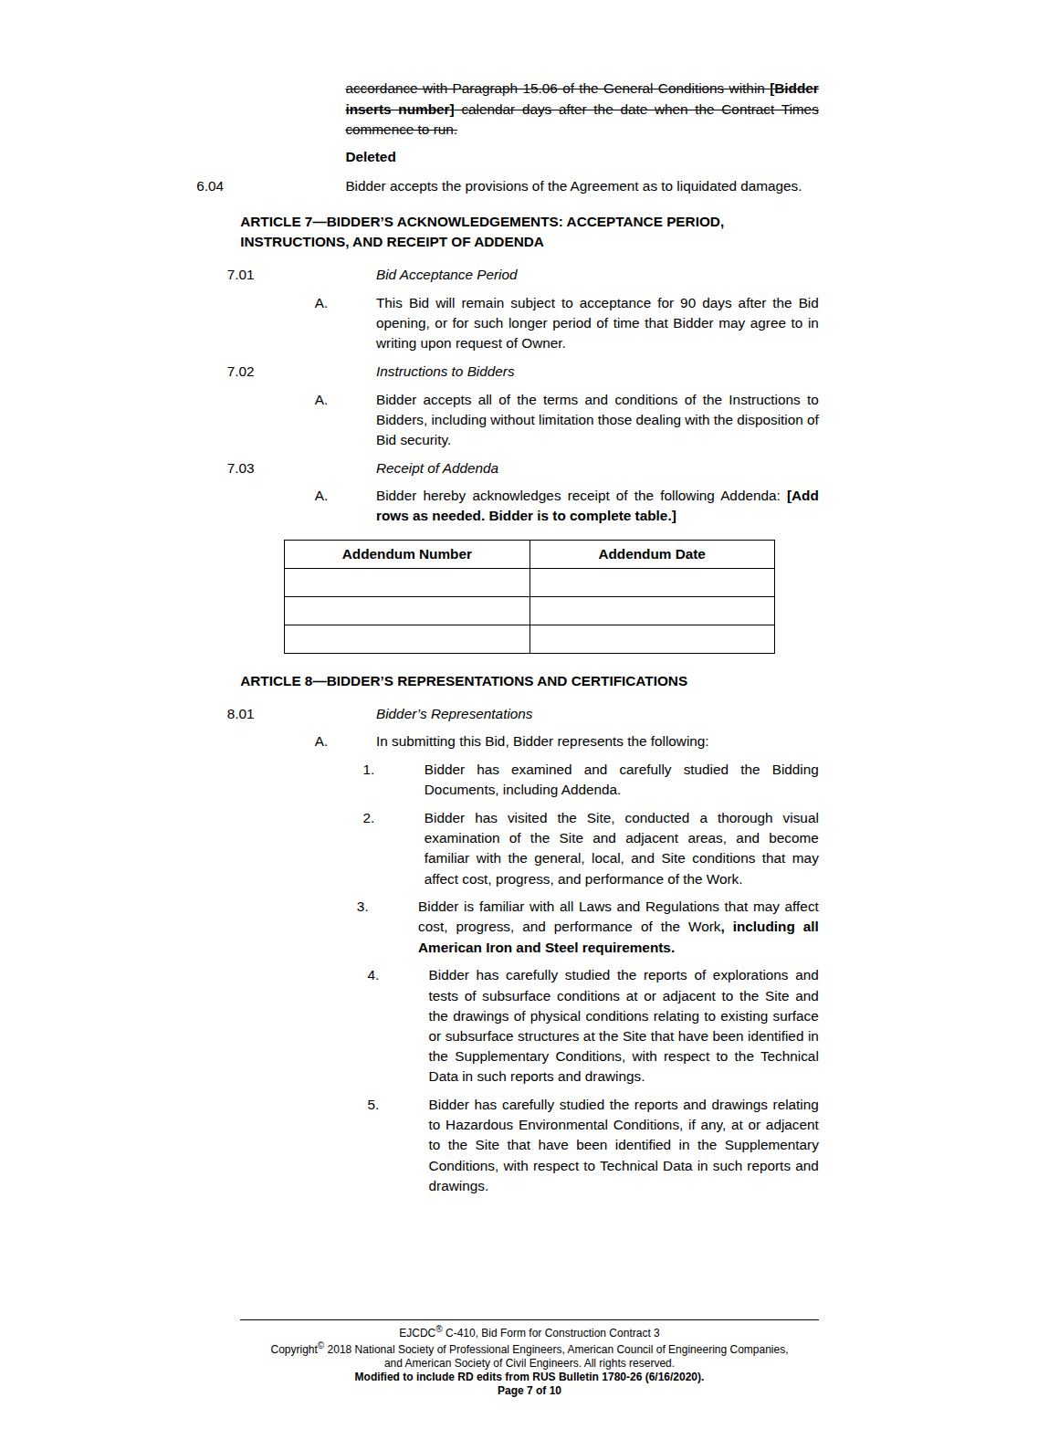accordance with Paragraph 15.06 of the General Conditions within [Bidder inserts number] calendar days after the date when the Contract Times commence to run.
Deleted
6.04 Bidder accepts the provisions of the Agreement as to liquidated damages.
ARTICLE 7—BIDDER’S ACKNOWLEDGEMENTS: ACCEPTANCE PERIOD, INSTRUCTIONS, AND RECEIPT OF ADDENDA
7.01 Bid Acceptance Period
A. This Bid will remain subject to acceptance for 90 days after the Bid opening, or for such longer period of time that Bidder may agree to in writing upon request of Owner.
7.02 Instructions to Bidders
A. Bidder accepts all of the terms and conditions of the Instructions to Bidders, including without limitation those dealing with the disposition of Bid security.
7.03 Receipt of Addenda
A. Bidder hereby acknowledges receipt of the following Addenda: [Add rows as needed. Bidder is to complete table.]
| Addendum Number | Addendum Date |
| --- | --- |
ARTICLE 8—BIDDER’S REPRESENTATIONS AND CERTIFICATIONS
8.01 Bidder’s Representations
A. In submitting this Bid, Bidder represents the following:
1. Bidder has examined and carefully studied the Bidding Documents, including Addenda.
2. Bidder has visited the Site, conducted a thorough visual examination of the Site and adjacent areas, and become familiar with the general, local, and Site conditions that may affect cost, progress, and performance of the Work.
3. Bidder is familiar with all Laws and Regulations that may affect cost, progress, and performance of the Work, including all American Iron and Steel requirements.
4. Bidder has carefully studied the reports of explorations and tests of subsurface conditions at or adjacent to the Site and the drawings of physical conditions relating to existing surface or subsurface structures at the Site that have been identified in the Supplementary Conditions, with respect to the Technical Data in such reports and drawings.
5. Bidder has carefully studied the reports and drawings relating to Hazardous Environmental Conditions, if any, at or adjacent to the Site that have been identified in the Supplementary Conditions, with respect to Technical Data in such reports and drawings.
EJCDC® C-410, Bid Form for Construction Contract 3
Copyright© 2018 National Society of Professional Engineers, American Council of Engineering Companies,
and American Society of Civil Engineers. All rights reserved.
Modified to include RD edits from RUS Bulletin 1780-26 (6/16/2020).
Page 7 of 10